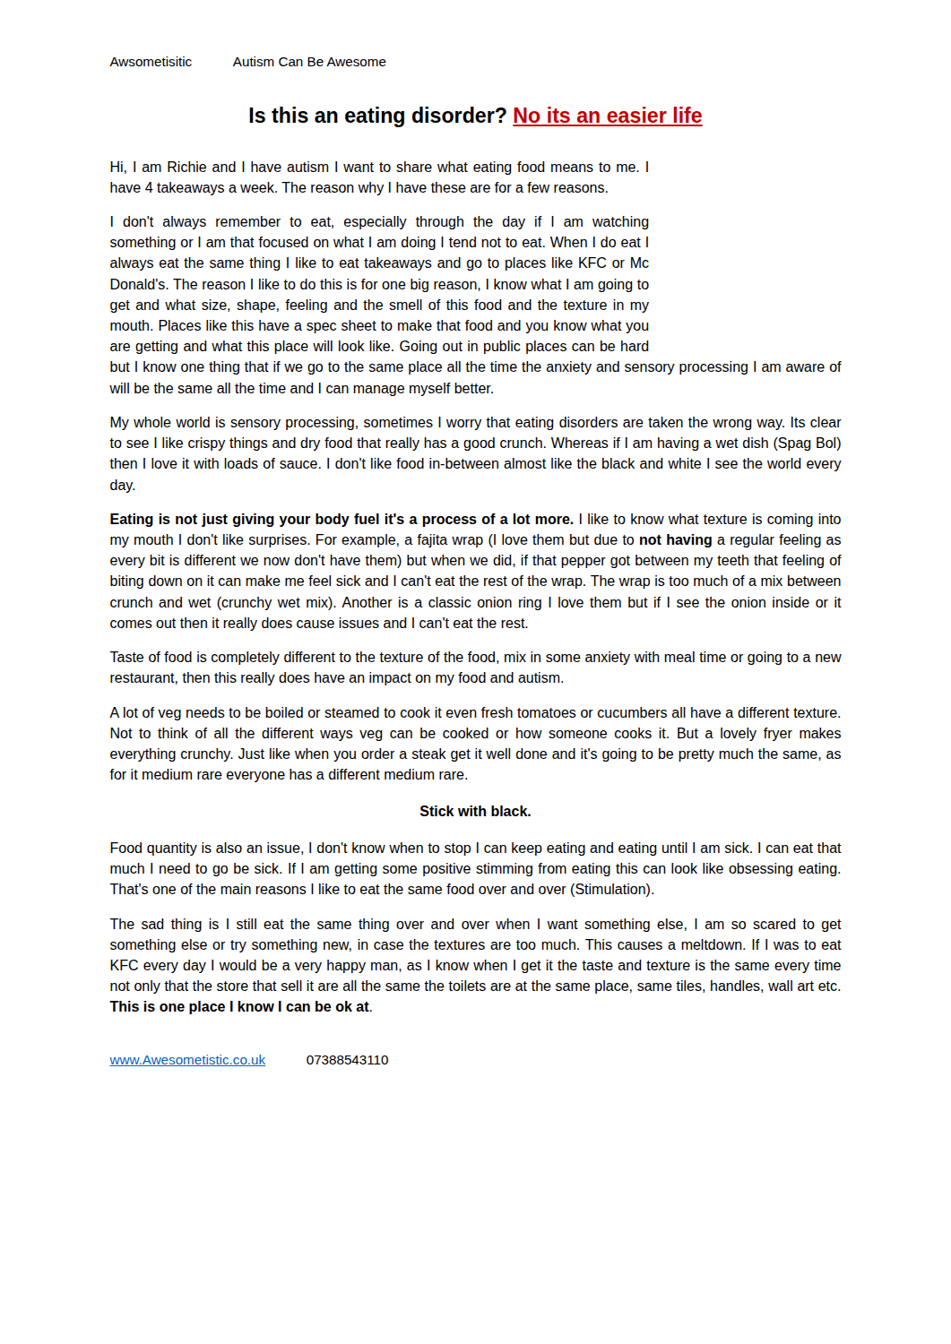Awsometisitic Autism Can Be Awesome
Is this an eating disorder? No its an easier life
Hi, I am Richie and I have autism I want to share what eating food means to me. I have 4 takeaways a week. The reason why I have these are for a few reasons.
I don't always remember to eat, especially through the day if I am watching something or I am that focused on what I am doing I tend not to eat. When I do eat I always eat the same thing I like to eat takeaways and go to places like KFC or Mc Donald's. The reason I like to do this is for one big reason, I know what I am going to get and what size, shape, feeling and the smell of this food and the texture in my mouth. Places like this have a spec sheet to make that food and you know what you are getting and what this place will look like. Going out in public places can be hard but I know one thing that if we go to the same place all the time the anxiety and sensory processing I am aware of will be the same all the time and I can manage myself better.
My whole world is sensory processing, sometimes I worry that eating disorders are taken the wrong way. Its clear to see I like crispy things and dry food that really has a good crunch. Whereas if I am having a wet dish (Spag Bol) then I love it with loads of sauce. I don't like food in-between almost like the black and white I see the world every day.
Eating is not just giving your body fuel it's a process of a lot more. I like to know what texture is coming into my mouth I don't like surprises. For example, a fajita wrap (I love them but due to not having a regular feeling as every bit is different we now don't have them) but when we did, if that pepper got between my teeth that feeling of biting down on it can make me feel sick and I can't eat the rest of the wrap. The wrap is too much of a mix between crunch and wet (crunchy wet mix). Another is a classic onion ring I love them but if I see the onion inside or it comes out then it really does cause issues and I can't eat the rest.
Taste of food is completely different to the texture of the food, mix in some anxiety with meal time or going to a new restaurant, then this really does have an impact on my food and autism.
A lot of veg needs to be boiled or steamed to cook it even fresh tomatoes or cucumbers all have a different texture. Not to think of all the different ways veg can be cooked or how someone cooks it. But a lovely fryer makes everything crunchy. Just like when you order a steak get it well done and it's going to be pretty much the same, as for it medium rare everyone has a different medium rare.
Stick with black.
Food quantity is also an issue, I don't know when to stop I can keep eating and eating until I am sick. I can eat that much I need to go be sick. If I am getting some positive stimming from eating this can look like obsessing eating. That's one of the main reasons I like to eat the same food over and over (Stimulation).
The sad thing is I still eat the same thing over and over when I want something else, I am so scared to get something else or try something new, in case the textures are too much. This causes a meltdown. If I was to eat KFC every day I would be a very happy man, as I know when I get it the taste and texture is the same every time not only that the store that sell it are all the same the toilets are at the same place, same tiles, handles, wall art etc. This is one place I know I can be ok at.
www.Awesometistic.co.uk 07388543110